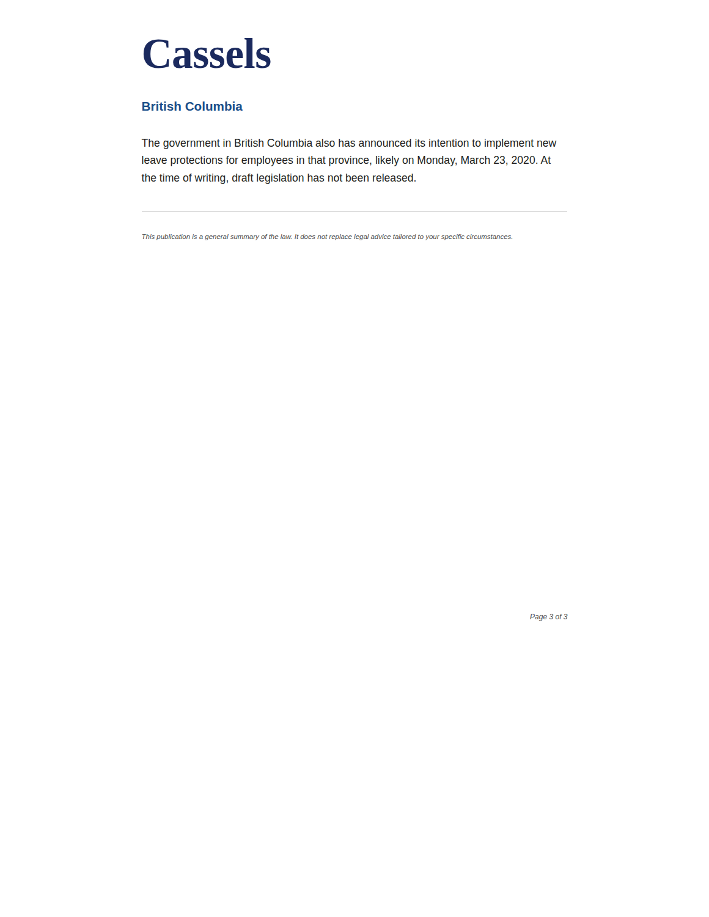Cassels
British Columbia
The government in British Columbia also has announced its intention to implement new leave protections for employees in that province, likely on Monday, March 23, 2020. At the time of writing, draft legislation has not been released.
This publication is a general summary of the law. It does not replace legal advice tailored to your specific circumstances.
Page 3 of 3